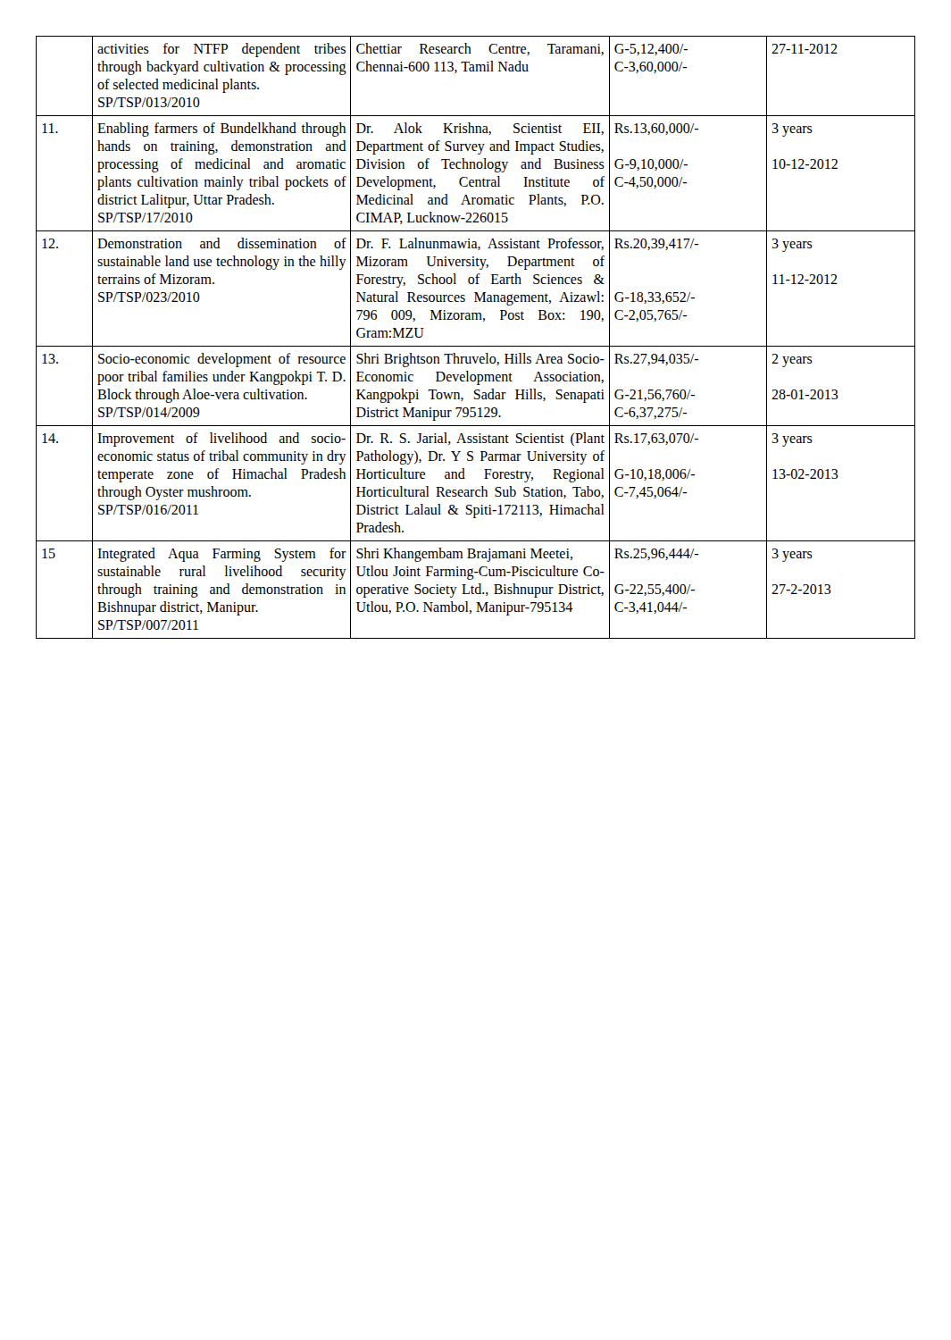| | activities for NTFP dependent tribes through backyard cultivation & processing of selected medicinal plants. SP/TSP/013/2010 | Chettiar Research Centre, Taramani, Chennai-600 113, Tamil Nadu | G-5,12,400/- C-3,60,000/- | 27-11-2012 |
| 11. | Enabling farmers of Bundelkhand through hands on training, demonstration and processing of medicinal and aromatic plants cultivation mainly tribal pockets of district Lalitpur, Uttar Pradesh. SP/TSP/17/2010 | Dr. Alok Krishna, Scientist EII, Department of Survey and Impact Studies, Division of Technology and Business Development, Central Institute of Medicinal and Aromatic Plants, P.O. CIMAP, Lucknow-226015 | Rs.13,60,000/- G-9,10,000/- C-4,50,000/- | 3 years 10-12-2012 |
| 12. | Demonstration and dissemination of sustainable land use technology in the hilly terrains of Mizoram. SP/TSP/023/2010 | Dr. F. Lalnunmawia, Assistant Professor, Mizoram University, Department of Forestry, School of Earth Sciences & Natural Resources Management, Aizawl: 796 009, Mizoram, Post Box: 190, Gram:MZU | Rs.20,39,417/- G-18,33,652/- C-2,05,765/- | 3 years 11-12-2012 |
| 13. | Socio-economic development of resource poor tribal families under Kangpokpi T. D. Block through Aloe-vera cultivation. SP/TSP/014/2009 | Shri Brightson Thruvelo, Hills Area Socio-Economic Development Association, Kangpokpi Town, Sadar Hills, Senapati District Manipur 795129. | Rs.27,94,035/- G-21,56,760/- C-6,37,275/- | 2 years 28-01-2013 |
| 14. | Improvement of livelihood and socio-economic status of tribal community in dry temperate zone of Himachal Pradesh through Oyster mushroom. SP/TSP/016/2011 | Dr. R. S. Jarial, Assistant Scientist (Plant Pathology), Dr. Y S Parmar University of Horticulture and Forestry, Regional Horticultural Research Sub Station, Tabo, District Lalaul & Spiti-172113, Himachal Pradesh. | Rs.17,63,070/- G-10,18,006/- C-7,45,064/- | 3 years 13-02-2013 |
| 15 | Integrated Aqua Farming System for sustainable rural livelihood security through training and demonstration in Bishnupar district, Manipur. SP/TSP/007/2011 | Shri Khangembam Brajamani Meetei, Utlou Joint Farming-Cum-Pisciculture Co-operative Society Ltd., Bishnupur District, Utlou, P.O. Nambol, Manipur-795134 | Rs.25,96,444/- G-22,55,400/- C-3,41,044/- | 3 years 27-2-2013 |